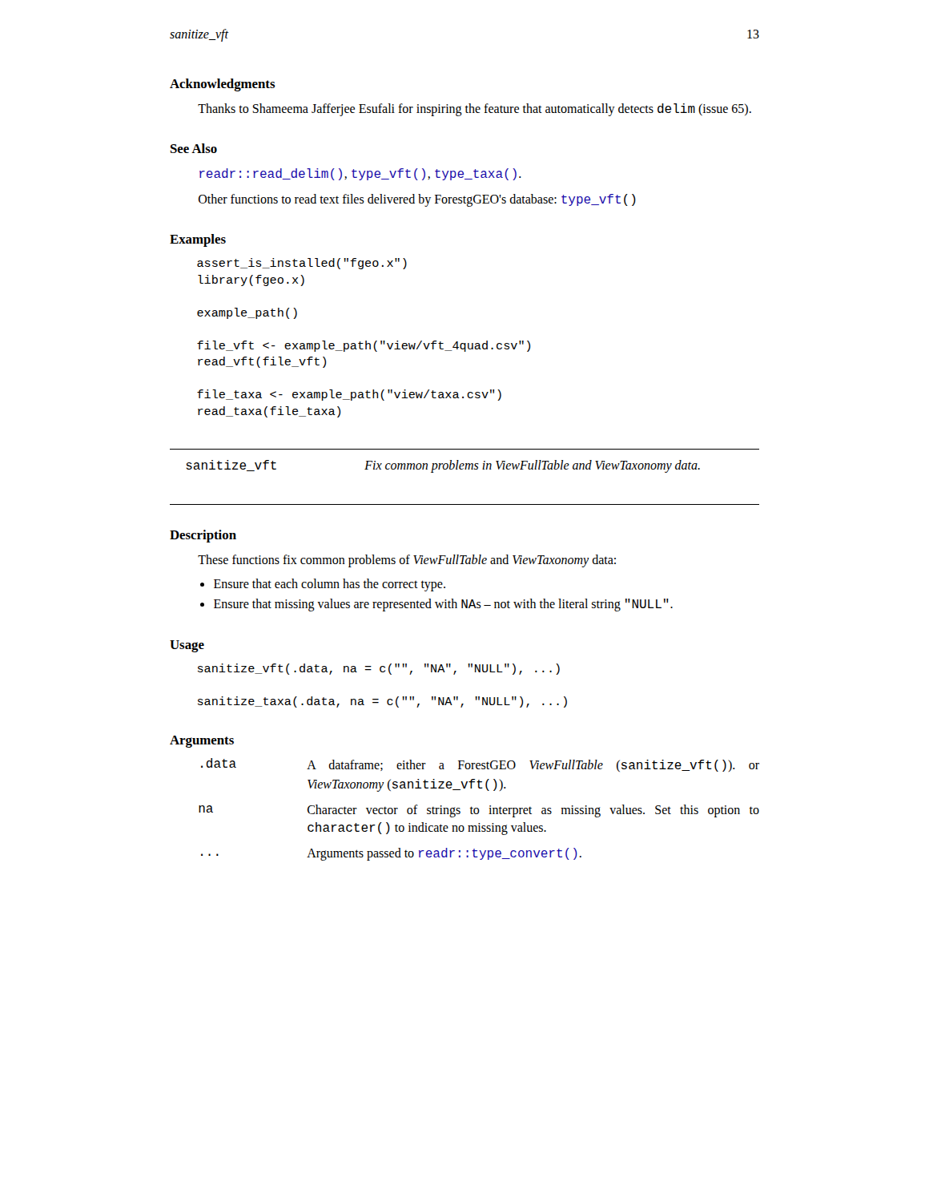sanitize_vft 13
Acknowledgments
Thanks to Shameema Jafferjee Esufali for inspiring the feature that automatically detects delim (issue 65).
See Also
readr::read_delim(), type_vft(), type_taxa().
Other functions to read text files delivered by ForestgGEO's database: type_vft()
Examples
assert_is_installed("fgeo.x")
library(fgeo.x)

example_path()

file_vft <- example_path("view/vft_4quad.csv")
read_vft(file_vft)

file_taxa <- example_path("view/taxa.csv")
read_taxa(file_taxa)
sanitize_vft Fix common problems in ViewFullTable and ViewTaxonomy data.
Description
These functions fix common problems of ViewFullTable and ViewTaxonomy data:
Ensure that each column has the correct type.
Ensure that missing values are represented with NAs – not with the literal string "NULL".
Usage
sanitize_vft(.data, na = c("", "NA", "NULL"), ...)

sanitize_taxa(.data, na = c("", "NA", "NULL"), ...)
Arguments
.data
A dataframe; either a ForestGEO ViewFullTable (sanitize_vft()). or ViewTaxonomy (sanitize_vft()).
na
Character vector of strings to interpret as missing values. Set this option to character() to indicate no missing values.
...
Arguments passed to readr::type_convert().